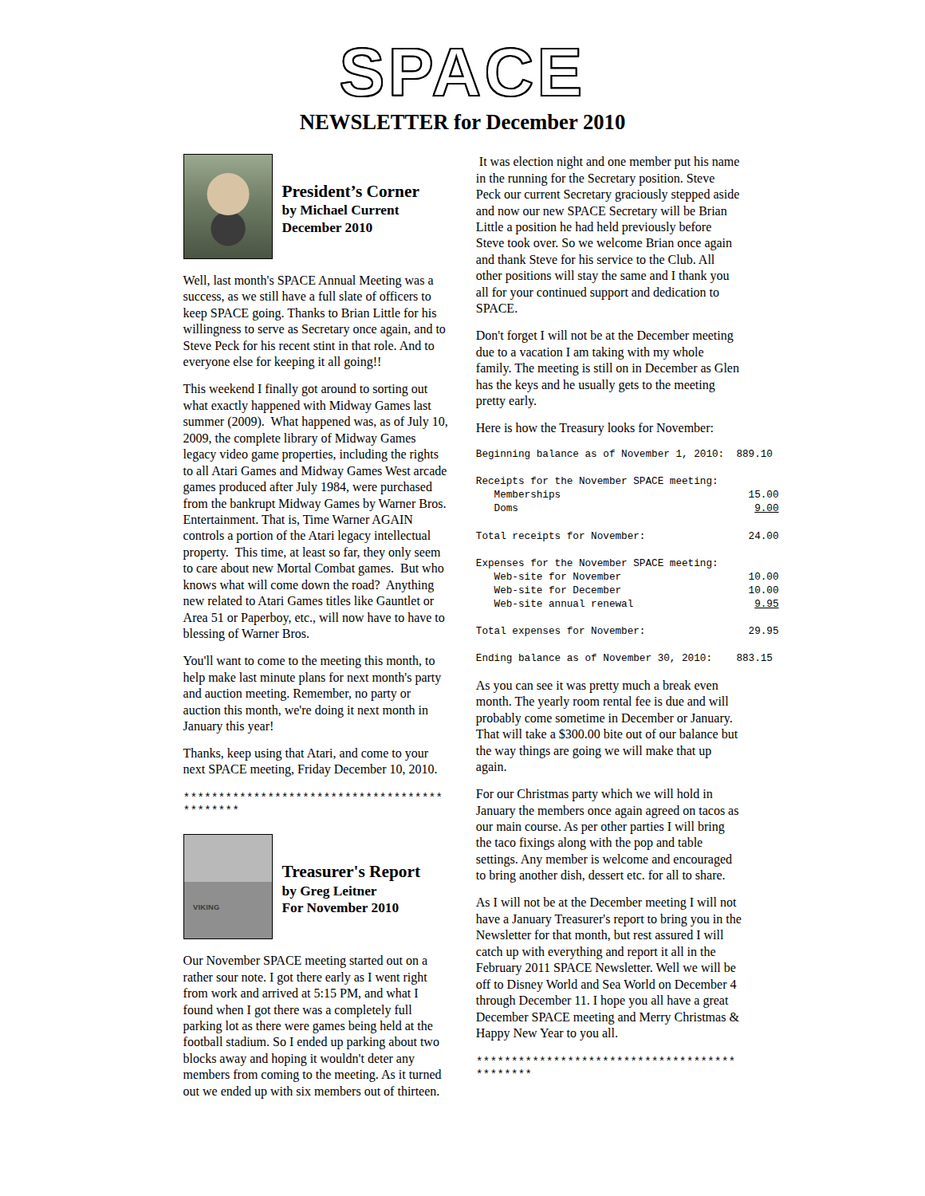SPACE
NEWSLETTER for December 2010
President’s Corner by Michael Current December 2010
Well, last month's SPACE Annual Meeting was a success, as we still have a full slate of officers to keep SPACE going. Thanks to Brian Little for his willingness to serve as Secretary once again, and to Steve Peck for his recent stint in that role. And to everyone else for keeping it all going!!
This weekend I finally got around to sorting out what exactly happened with Midway Games last summer (2009). What happened was, as of July 10, 2009, the complete library of Midway Games legacy video game properties, including the rights to all Atari Games and Midway Games West arcade games produced after July 1984, were purchased from the bankrupt Midway Games by Warner Bros. Entertainment. That is, Time Warner AGAIN controls a portion of the Atari legacy intellectual property. This time, at least so far, they only seem to care about new Mortal Combat games. But who knows what will come down the road? Anything new related to Atari Games titles like Gauntlet or Area 51 or Paperboy, etc., will now have to have to blessing of Warner Bros.
You'll want to come to the meeting this month, to help make last minute plans for next month's party and auction meeting. Remember, no party or auction this month, we're doing it next month in January this year!
Thanks, keep using that Atari, and come to your next SPACE meeting, Friday December 10, 2010.
*********************************************
Treasurer's Report by Greg Leitner For November 2010
Our November SPACE meeting started out on a rather sour note. I got there early as I went right from work and arrived at 5:15 PM, and what I found when I got there was a completely full parking lot as there were games being held at the football stadium. So I ended up parking about two blocks away and hoping it wouldn't deter any members from coming to the meeting. As it turned out we ended up with six members out of thirteen.
It was election night and one member put his name in the running for the Secretary position. Steve Peck our current Secretary graciously stepped aside and now our new SPACE Secretary will be Brian Little a position he had held previously before Steve took over. So we welcome Brian once again and thank Steve for his service to the Club. All other positions will stay the same and I thank you all for your continued support and dedication to SPACE.
Don't forget I will not be at the December meeting due to a vacation I am taking with my whole family. The meeting is still on in December as Glen has the keys and he usually gets to the meeting pretty early.
Here is how the Treasury looks for November:
Beginning balance as of November 1, 2010:  889.10

Receipts for the November SPACE meeting:
   Memberships                               15.00
   Doms                                       9.00

Total receipts for November:                 24.00

Expenses for the November SPACE meeting:
   Web-site for November                     10.00
   Web-site for December                     10.00
   Web-site annual renewal                    9.95

Total expenses for November:                 29.95

Ending balance as of November 30, 2010:    883.15
As you can see it was pretty much a break even month. The yearly room rental fee is due and will probably come sometime in December or January. That will take a $300.00 bite out of our balance but the way things are going we will make that up again.
For our Christmas party which we will hold in January the members once again agreed on tacos as our main course. As per other parties I will bring the taco fixings along with the pop and table settings. Any member is welcome and encouraged to bring another dish, dessert etc. for all to share.
As I will not be at the December meeting I will not have a January Treasurer's report to bring you in the Newsletter for that month, but rest assured I will catch up with everything and report it all in the February 2011 SPACE Newsletter. Well we will be off to Disney World and Sea World on December 4 through December 11. I hope you all have a great December SPACE meeting and Merry Christmas & Happy New Year to you all.
*********************************************